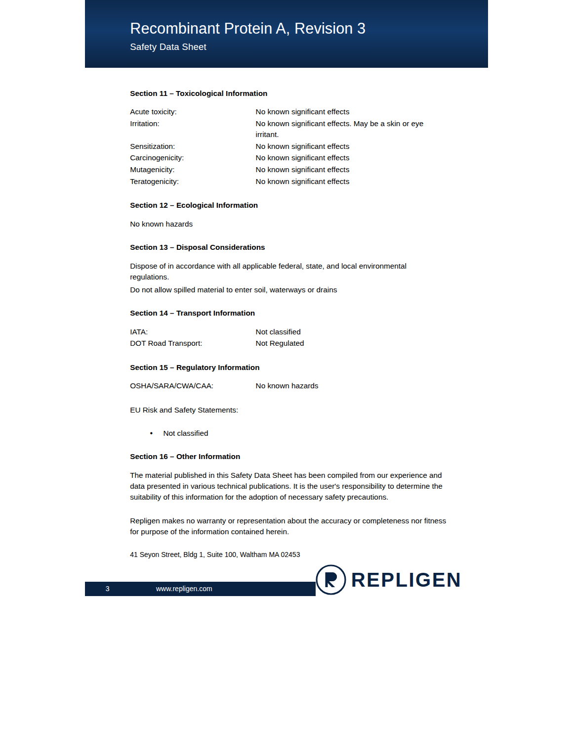Recombinant Protein A, Revision 3
Safety Data Sheet
Section 11 – Toxicological Information
| Acute toxicity: | No known significant effects |
| Irritation: | No known significant effects. May be a skin or eye irritant. |
| Sensitization: | No known significant effects |
| Carcinogenicity: | No known significant effects |
| Mutagenicity: | No known significant effects |
| Teratogenicity: | No known significant effects |
Section 12 – Ecological Information
No known hazards
Section 13 – Disposal Considerations
Dispose of in accordance with all applicable federal, state, and local environmental regulations.
Do not allow spilled material to enter soil, waterways or drains
Section 14 – Transport Information
| IATA: | Not classified |
| DOT Road Transport: | Not Regulated |
Section 15 – Regulatory Information
| OSHA/SARA/CWA/CAA: | No known hazards |
EU Risk and Safety Statements:
Not classified
Section 16 – Other Information
The material published in this Safety Data Sheet has been compiled from our experience and data presented in various technical publications. It is the user's responsibility to determine the suitability of this information for the adoption of necessary safety precautions.
Repligen makes no warranty or representation about the accuracy or completeness nor fitness for purpose of the information contained herein.
41 Seyon Street, Bldg 1, Suite 100, Waltham MA 02453
3
www.repligen.com
REPLIGEN